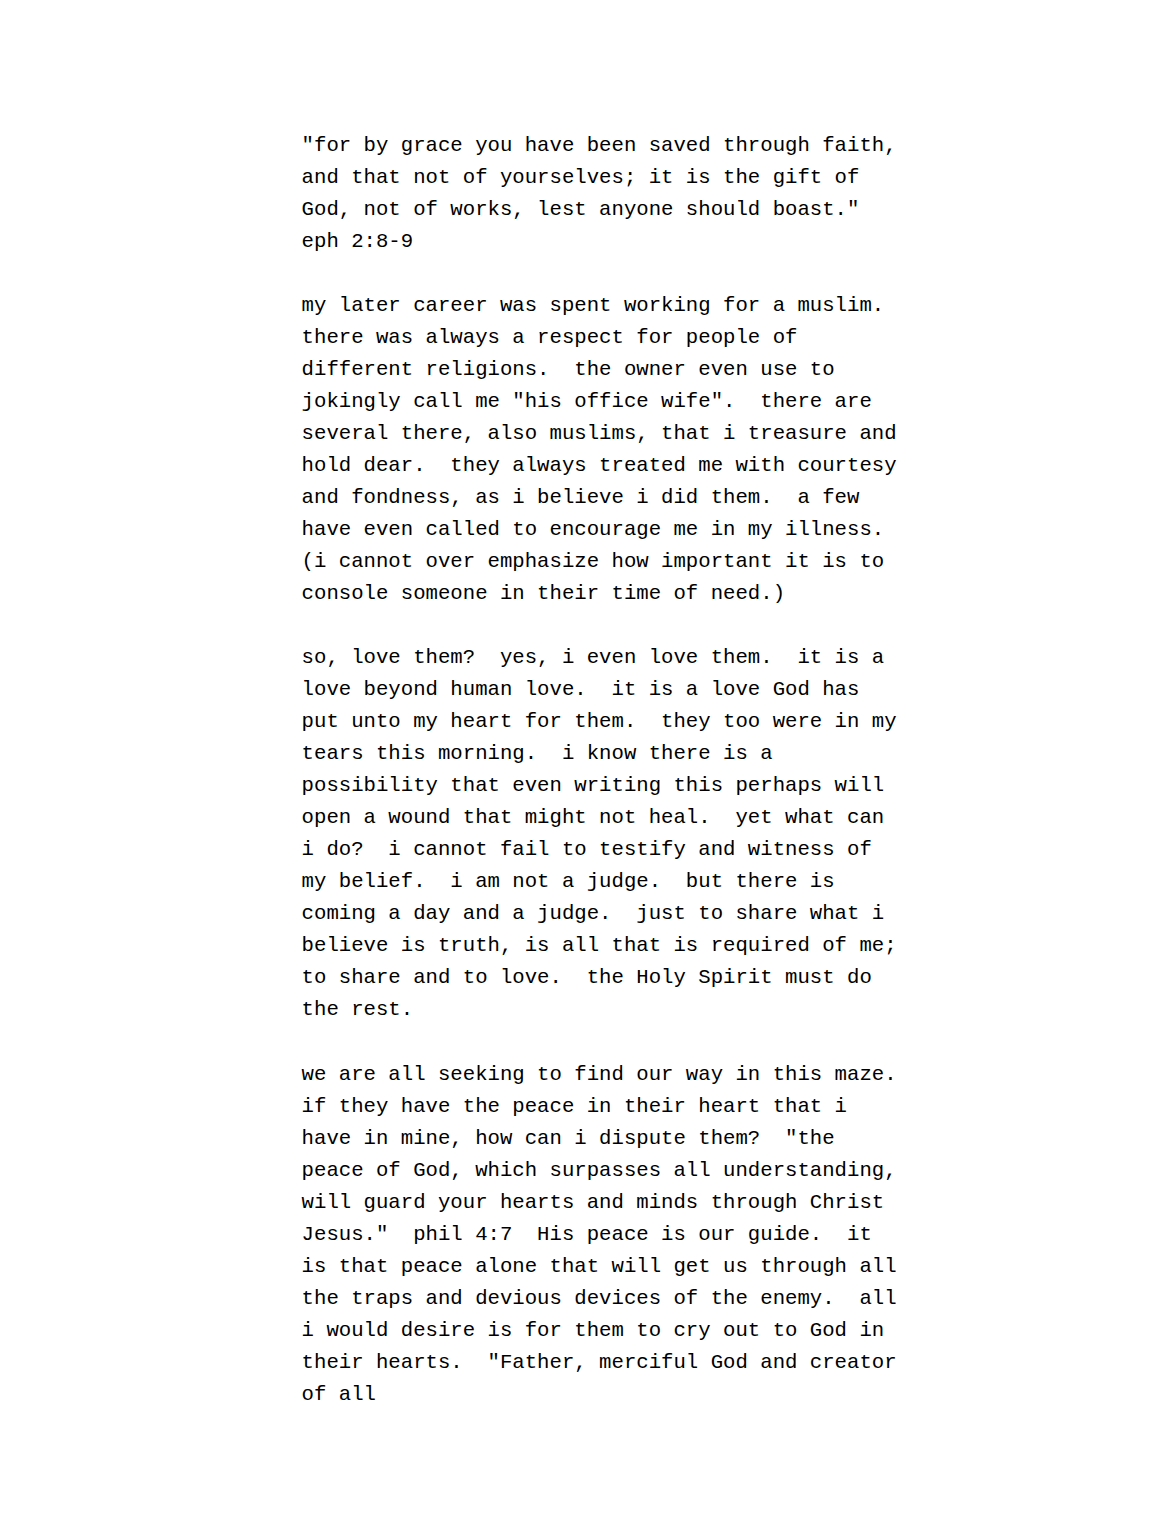"for by grace you have been saved through faith, and that not of yourselves; it is the gift of God, not of works, lest anyone should boast." eph 2:8-9
my later career was spent working for a muslim. there was always a respect for people of different religions. the owner even use to jokingly call me "his office wife". there are several there, also muslims, that i treasure and hold dear. they always treated me with courtesy and fondness, as i believe i did them. a few have even called to encourage me in my illness. (i cannot over emphasize how important it is to console someone in their time of need.)
so, love them? yes, i even love them. it is a love beyond human love. it is a love God has put unto my heart for them. they too were in my tears this morning. i know there is a possibility that even writing this perhaps will open a wound that might not heal. yet what can i do? i cannot fail to testify and witness of my belief. i am not a judge. but there is coming a day and a judge. just to share what i believe is truth, is all that is required of me; to share and to love. the Holy Spirit must do the rest.
we are all seeking to find our way in this maze. if they have the peace in their heart that i have in mine, how can i dispute them? "the peace of God, which surpasses all understanding, will guard your hearts and minds through Christ Jesus." phil 4:7 His peace is our guide. it is that peace alone that will get us through all the traps and devious devices of the enemy. all i would desire is for them to cry out to God in their hearts. "Father, merciful God and creator of all